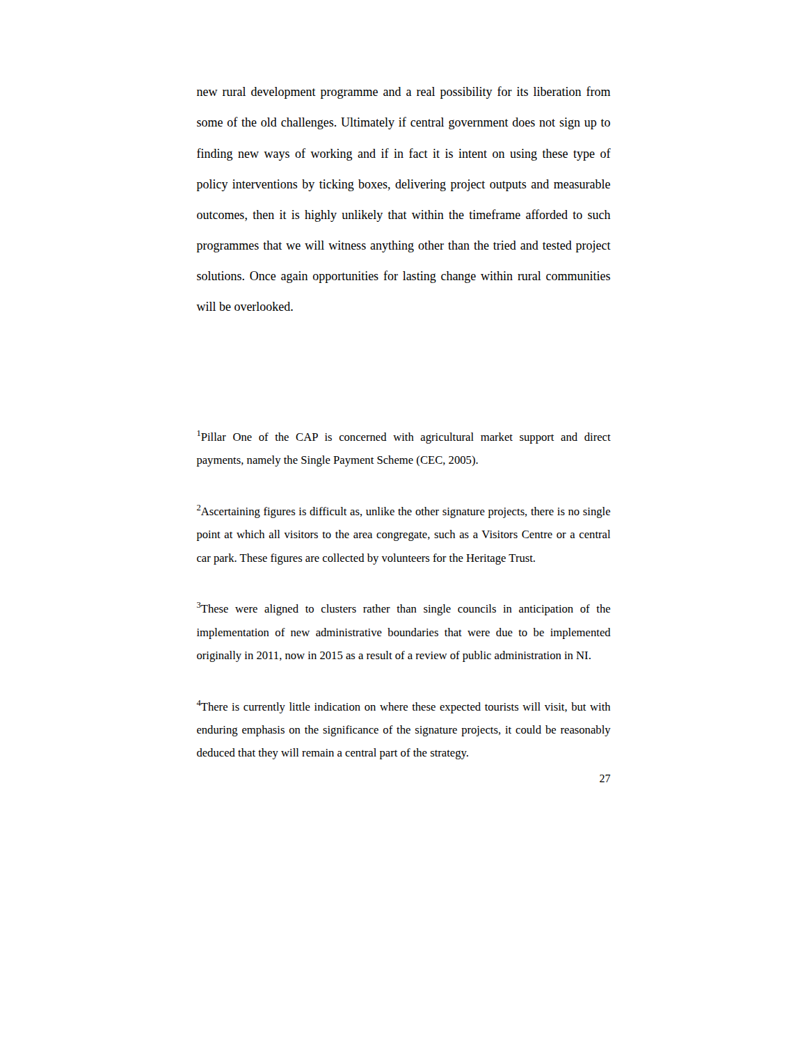new rural development programme and a real possibility for its liberation from some of the old challenges. Ultimately if central government does not sign up to finding new ways of working and if in fact it is intent on using these type of policy interventions by ticking boxes, delivering project outputs and measurable outcomes, then it is highly unlikely that within the timeframe afforded to such programmes that we will witness anything other than the tried and tested project solutions. Once again opportunities for lasting change within rural communities will be overlooked.
1Pillar One of the CAP is concerned with agricultural market support and direct payments, namely the Single Payment Scheme (CEC, 2005).
2Ascertaining figures is difficult as, unlike the other signature projects, there is no single point at which all visitors to the area congregate, such as a Visitors Centre or a central car park. These figures are collected by volunteers for the Heritage Trust.
3These were aligned to clusters rather than single councils in anticipation of the implementation of new administrative boundaries that were due to be implemented originally in 2011, now in 2015 as a result of a review of public administration in NI.
4There is currently little indication on where these expected tourists will visit, but with enduring emphasis on the significance of the signature projects, it could be reasonably deduced that they will remain a central part of the strategy.
27